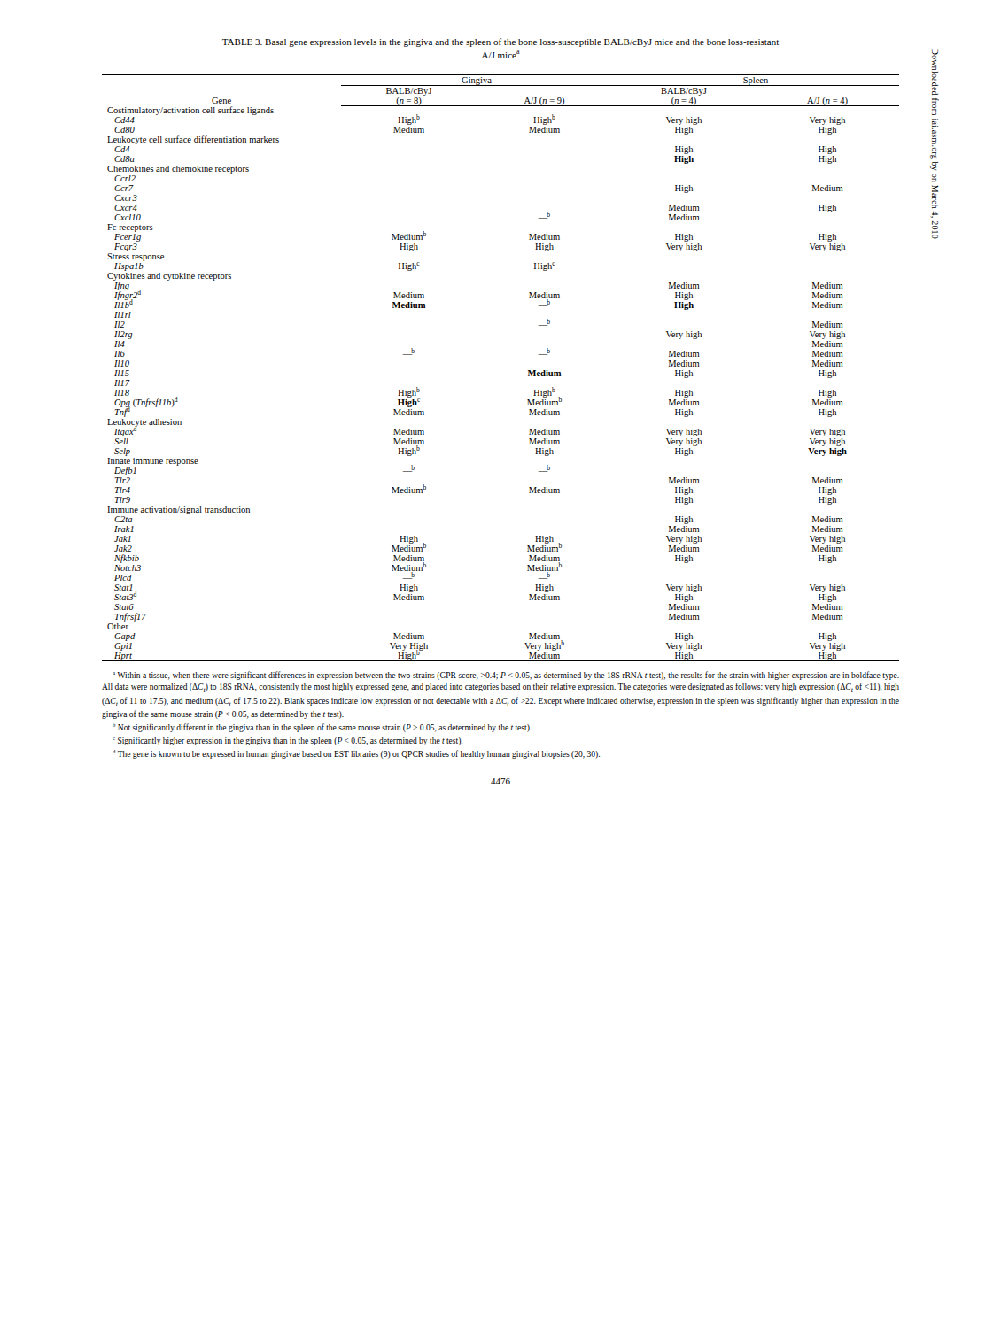TABLE 3. Basal gene expression levels in the gingiva and the spleen of the bone loss-susceptible BALB/cByJ mice and the bone loss-resistant
A/J micea
| Gene | Gingiva | Spleen |
| --- | --- | --- |
| BALB/cByJ ( n = 8) | A/J ( n = 9) | BALB/cByJ ( n = 4) | A/J ( n = 4) |
| Costimulatory/activation cell surface ligands | | | | |
| Cd44 | High b | High b | Very high | Very high |
| Cd80 | Medium | Medium | High | High |
| Leukocyte cell surface differentiation markers | | | | |
| Cd4 | | | High | High |
| Cd8a | | | High | High |
| Chemokines and chemokine receptors | | | | |
| Ccrl2 | | | | |
| Ccr7 | | | High | Medium |
| Cxcr3 | | | | |
| Cxcr4 | | | Medium | High |
| Cxcl10 | | — b | Medium | |
| Fc receptors | | | | |
| Fcer1g | Medium b | Medium | High | High |
| Fcgr3 | High | High | Very high | Very high |
| Stress response | | | | |
| Hspa1b | High c | High c | | |
| Cytokines and cytokine receptors | | | | |
| Ifng | | | Medium | Medium |
| Ifngr2 d | Medium | Medium | High | Medium |
| Il1b d | Medium | — b | High | Medium |
| Il1rl | | | | |
| Il2 | | — b | | Medium |
| Il2rg | | | Very high | Very high |
| Il4 | | | | Medium |
| Il6 | — b | — b | Medium | Medium |
| Il10 | | | Medium | Medium |
| Il15 | | Medium | High | High |
| Il17 | | | | |
| Il18 | High b | High b | High | High |
| Opg ( Tnfrsf11b ) d | High c | Medium b | Medium | Medium |
| Tnf d | Medium | Medium | High | High |
| Leukocyte adhesion | | | | |
| Itgax d | Medium | Medium | Very high | Very high |
| Sell | Medium | Medium | Very high | Very high |
| Selp | High b | High | High | Very high |
| Innate immune response | | | | |
| Defb1 | — b | — b | | |
| Tlr2 | | | Medium | Medium |
| Tlr4 | Medium b | Medium | High | High |
| Tlr9 | | | High | High |
| Immune activation/signal transduction | | | | |
| C2ta | | | High | Medium |
| Irak1 | | | Medium | Medium |
| Jak1 | High | High | Very high | Very high |
| Jak2 | Medium b | Medium b | Medium | Medium |
| Nfkbib | Medium | Medium | High | High |
| Notch3 | Medium b | Medium b | | |
| Plcd | — b | — b | | |
| Stat1 | High | High | Very high | Very high |
| Stat3 d | Medium | Medium | High | High |
| Stat6 | | | Medium | Medium |
| Tnfrsf17 | | | Medium | Medium |
| Other | | | | |
| Gapd | Medium | Medium | High | High |
| Gpi1 | Very High | Very high b | Very high | Very high |
| Hprt | High b | Medium | High | High |
a Within a tissue, when there were significant differences in expression between the two strains (GPR score, >0.4; P < 0.05, as determined by the 18S rRNA t test), the results for the strain with higher expression are in boldface type. All data were normalized (ΔCt) to 18S rRNA, consistently the most highly expressed gene, and placed into categories based on their relative expression. The categories were designated as follows: very high expression (ΔCt of <11), high (ΔCt of 11 to 17.5), and medium (ΔCt of 17.5 to 22). Blank spaces indicate low expression or not detectable with a ΔCt of >22. Except where indicated otherwise, expression in the spleen was significantly higher than expression in the gingiva of the same mouse strain (P < 0.05, as determined by the t test).
b Not significantly different in the gingiva than in the spleen of the same mouse strain (P > 0.05, as determined by the t test).
c Significantly higher expression in the gingiva than in the spleen (P < 0.05, as determined by the t test).
d The gene is known to be expressed in human gingivae based on EST libraries (9) or QPCR studies of healthy human gingival biopsies (20, 30).
4476
Downloaded from iai.asm.org by on March 4, 2010